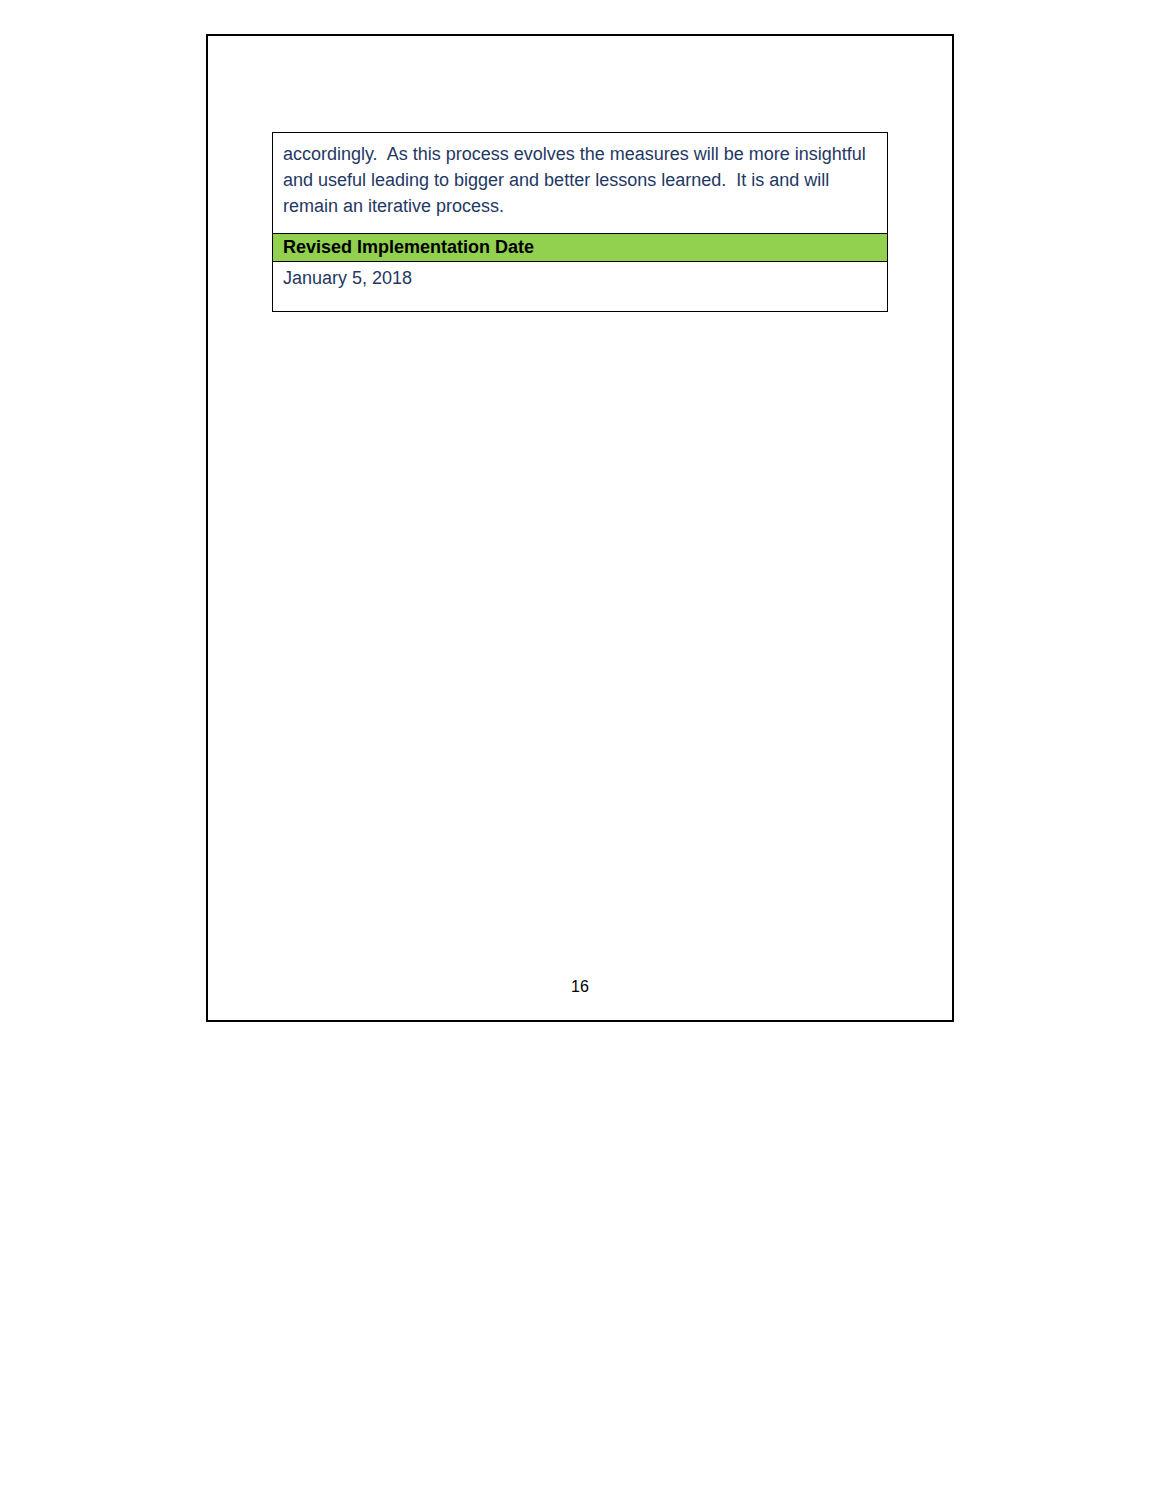accordingly. As this process evolves the measures will be more insightful and useful leading to bigger and better lessons learned. It is and will remain an iterative process.
Revised Implementation Date
January 5, 2018
16